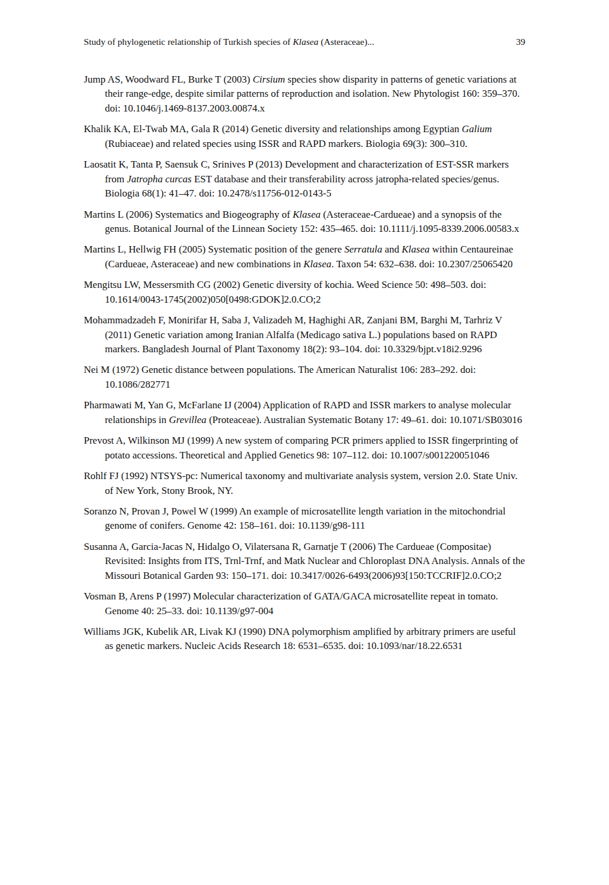Study of phylogenetic relationship of Turkish species of Klasea (Asteraceae)... 39
Jump AS, Woodward FL, Burke T (2003) Cirsium species show disparity in patterns of genetic variations at their range-edge, despite similar patterns of reproduction and isolation. New Phytologist 160: 359–370. doi: 10.1046/j.1469-8137.2003.00874.x
Khalik KA, El-Twab MA, Gala R (2014) Genetic diversity and relationships among Egyptian Galium (Rubiaceae) and related species using ISSR and RAPD markers. Biologia 69(3): 300–310.
Laosatit K, Tanta P, Saensuk C, Srinives P (2013) Development and characterization of EST-SSR markers from Jatropha curcas EST database and their transferability across jatropha-related species/genus. Biologia 68(1): 41–47. doi: 10.2478/s11756-012-0143-5
Martins L (2006) Systematics and Biogeography of Klasea (Asteraceae-Cardueae) and a synopsis of the genus. Botanical Journal of the Linnean Society 152: 435–465. doi: 10.1111/j.1095-8339.2006.00583.x
Martins L, Hellwig FH (2005) Systematic position of the genere Serratula and Klasea within Centaureinae (Cardueae, Asteraceae) and new combinations in Klasea. Taxon 54: 632–638. doi: 10.2307/25065420
Mengitsu LW, Messersmith CG (2002) Genetic diversity of kochia. Weed Science 50: 498–503. doi: 10.1614/0043-1745(2002)050[0498:GDOK]2.0.CO;2
Mohammadzadeh F, Monirifar H, Saba J, Valizadeh M, Haghighi AR, Zanjani BM, Barghi M, Tarhriz V (2011) Genetic variation among Iranian Alfalfa (Medicago sativa L.) populations based on RAPD markers. Bangladesh Journal of Plant Taxonomy 18(2): 93–104. doi: 10.3329/bjpt.v18i2.9296
Nei M (1972) Genetic distance between populations. The American Naturalist 106: 283–292. doi: 10.1086/282771
Pharmawati M, Yan G, McFarlane IJ (2004) Application of RAPD and ISSR markers to analyse molecular relationships in Grevillea (Proteaceae). Australian Systematic Botany 17: 49–61. doi: 10.1071/SB03016
Prevost A, Wilkinson MJ (1999) A new system of comparing PCR primers applied to ISSR fingerprinting of potato accessions. Theoretical and Applied Genetics 98: 107–112. doi: 10.1007/s001220051046
Rohlf FJ (1992) NTSYS-pc: Numerical taxonomy and multivariate analysis system, version 2.0. State Univ. of New York, Stony Brook, NY.
Soranzo N, Provan J, Powel W (1999) An example of microsatellite length variation in the mitochondrial genome of conifers. Genome 42: 158–161. doi: 10.1139/g98-111
Susanna A, Garcia-Jacas N, Hidalgo O, Vilatersana R, Garnatje T (2006) The Cardueae (Compositae) Revisited: Insights from ITS, Trnl-Trnf, and Matk Nuclear and Chloroplast DNA Analysis. Annals of the Missouri Botanical Garden 93: 150–171. doi: 10.3417/0026-6493(2006)93[150:TCCRIF]2.0.CO;2
Vosman B, Arens P (1997) Molecular characterization of GATA/GACA microsatellite repeat in tomato. Genome 40: 25–33. doi: 10.1139/g97-004
Williams JGK, Kubelik AR, Livak KJ (1990) DNA polymorphism amplified by arbitrary primers are useful as genetic markers. Nucleic Acids Research 18: 6531–6535. doi: 10.1093/nar/18.22.6531